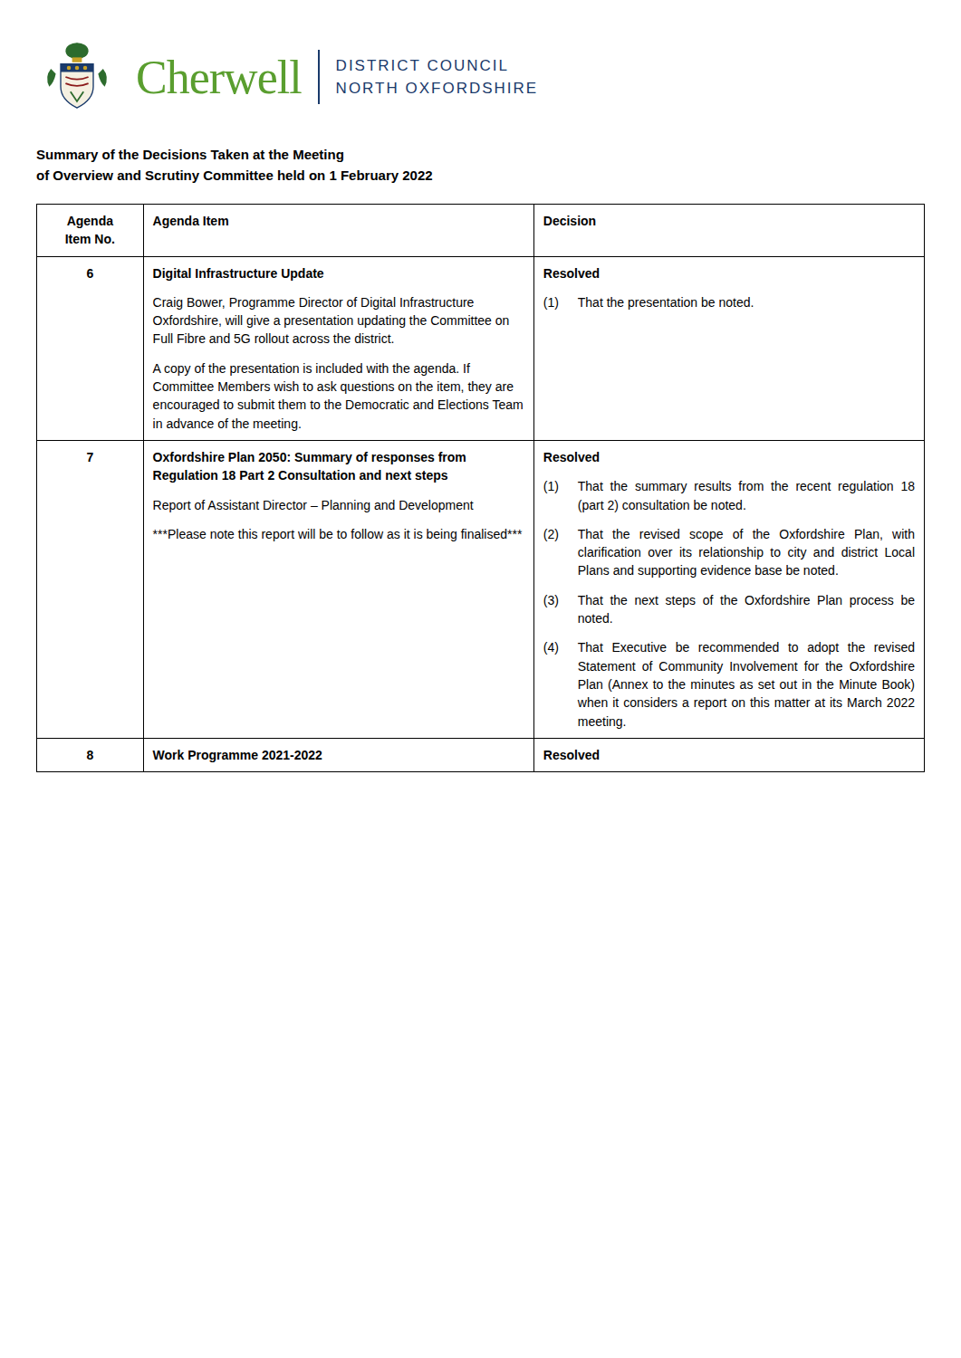Cherwell
DISTRICT COUNCIL
NORTH OXFORDSHIRE
Summary of the Decisions Taken at the Meeting
of Overview and Scrutiny Committee held on 1 February 2022
| Agenda Item No. | Agenda Item | Decision |
| --- | --- | --- |
| 6 | Digital Infrastructure Update Craig Bower, Programme Director of Digital Infrastructure Oxfordshire, will give a presentation updating the Committee on Full Fibre and 5G rollout across the district. A copy of the presentation is included with the agenda. If Committee Members wish to ask questions on the item, they are encouraged to submit them to the Democratic and Elections Team in advance of the meeting. | Resolved (1) That the presentation be noted. |
| 7 | Oxfordshire Plan 2050: Summary of responses from Regulation 18 Part 2 Consultation and next steps Report of Assistant Director – Planning and Development ***Please note this report will be to follow as it is being finalised*** | Resolved (1) That the summary results from the recent regulation 18 (part 2) consultation be noted. (2) That the revised scope of the Oxfordshire Plan, with clarification over its relationship to city and district Local Plans and supporting evidence base be noted. (3) That the next steps of the Oxfordshire Plan process be noted. (4) That Executive be recommended to adopt the revised Statement of Community Involvement for the Oxfordshire Plan (Annex to the minutes as set out in the Minute Book) when it considers a report on this matter at its March 2022 meeting. |
| 8 | Work Programme 2021-2022 | Resolved |